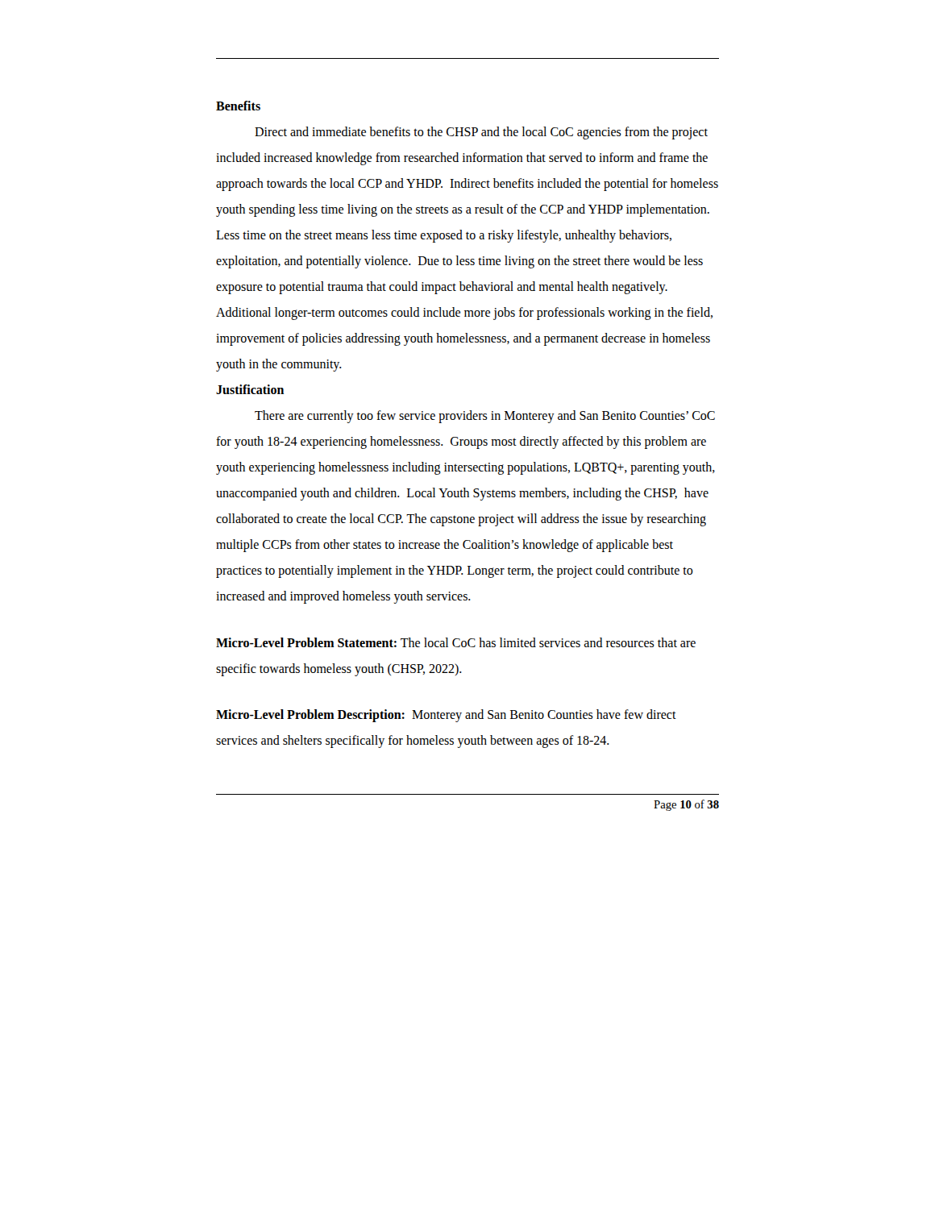Benefits
Direct and immediate benefits to the CHSP and the local CoC agencies from the project included increased knowledge from researched information that served to inform and frame the approach towards the local CCP and YHDP. Indirect benefits included the potential for homeless youth spending less time living on the streets as a result of the CCP and YHDP implementation. Less time on the street means less time exposed to a risky lifestyle, unhealthy behaviors, exploitation, and potentially violence. Due to less time living on the street there would be less exposure to potential trauma that could impact behavioral and mental health negatively. Additional longer-term outcomes could include more jobs for professionals working in the field, improvement of policies addressing youth homelessness, and a permanent decrease in homeless youth in the community.
Justification
There are currently too few service providers in Monterey and San Benito Counties’ CoC for youth 18-24 experiencing homelessness. Groups most directly affected by this problem are youth experiencing homelessness including intersecting populations, LQBTQ+, parenting youth, unaccompanied youth and children. Local Youth Systems members, including the CHSP, have collaborated to create the local CCP. The capstone project will address the issue by researching multiple CCPs from other states to increase the Coalition’s knowledge of applicable best practices to potentially implement in the YHDP. Longer term, the project could contribute to increased and improved homeless youth services.
Micro-Level Problem Statement: The local CoC has limited services and resources that are specific towards homeless youth (CHSP, 2022).
Micro-Level Problem Description: Monterey and San Benito Counties have few direct services and shelters specifically for homeless youth between ages of 18-24.
Page 10 of 38